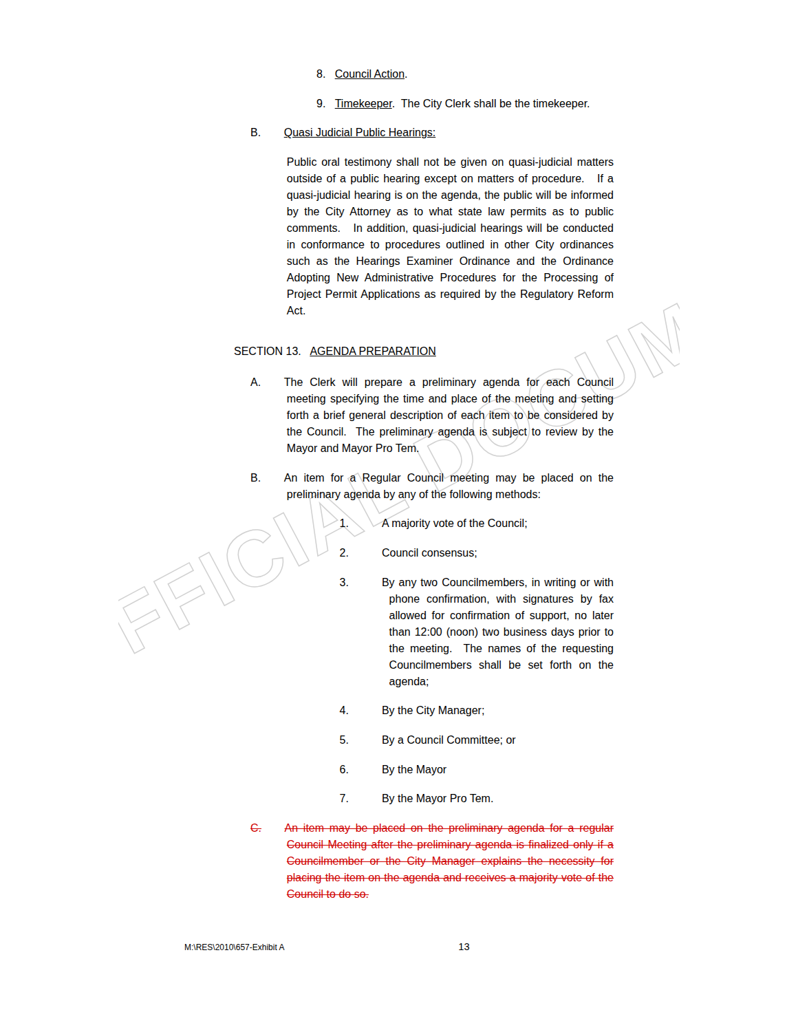UNOFFICIAL DOCUMENT
8. Council Action.
9. Timekeeper. The City Clerk shall be the timekeeper.
B. Quasi Judicial Public Hearings:
Public oral testimony shall not be given on quasi-judicial matters outside of a public hearing except on matters of procedure. If a quasi-judicial hearing is on the agenda, the public will be informed by the City Attorney as to what state law permits as to public comments. In addition, quasi-judicial hearings will be conducted in conformance to procedures outlined in other City ordinances such as the Hearings Examiner Ordinance and the Ordinance Adopting New Administrative Procedures for the Processing of Project Permit Applications as required by the Regulatory Reform Act.
SECTION 13. AGENDA PREPARATION
A. The Clerk will prepare a preliminary agenda for each Council meeting specifying the time and place of the meeting and setting forth a brief general description of each item to be considered by the Council. The preliminary agenda is subject to review by the Mayor and Mayor Pro Tem.
B. An item for a Regular Council meeting may be placed on the preliminary agenda by any of the following methods:
1. A majority vote of the Council;
2. Council consensus;
3. By any two Councilmembers, in writing or with phone confirmation, with signatures by fax allowed for confirmation of support, no later than 12:00 (noon) two business days prior to the meeting. The names of the requesting Councilmembers shall be set forth on the agenda;
4. By the City Manager;
5. By a Council Committee; or
6. By the Mayor
7. By the Mayor Pro Tem.
C. An item may be placed on the preliminary agenda for a regular Council Meeting after the preliminary agenda is finalized only if a Councilmember or the City Manager explains the necessity for placing the item on the agenda and receives a majority vote of the Council to do so.
M:\RES\2010\657-Exhibit A 13